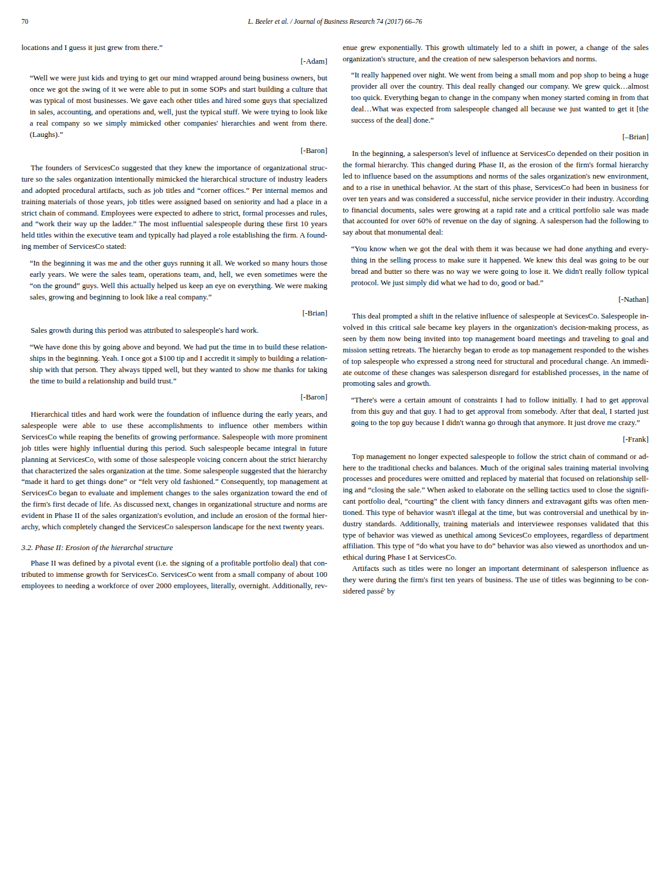70
L. Beeler et al. / Journal of Business Research 74 (2017) 66–76
locations and I guess it just grew from there.”
[-Adam]
“Well we were just kids and trying to get our mind wrapped around being business owners, but once we got the swing of it we were able to put in some SOPs and start building a culture that was typical of most businesses. We gave each other titles and hired some guys that specialized in sales, accounting, and operations and, well, just the typical stuff. We were trying to look like a real company so we simply mimicked other companies' hierarchies and went from there. (Laughs).”
[-Baron]
The founders of ServicesCo suggested that they knew the importance of organizational structure so the sales organization intentionally mimicked the hierarchical structure of industry leaders and adopted procedural artifacts, such as job titles and “corner offices.” Per internal memos and training materials of those years, job titles were assigned based on seniority and had a place in a strict chain of command. Employees were expected to adhere to strict, formal processes and rules, and “work their way up the ladder.” The most influential salespeople during these first 10 years held titles within the executive team and typically had played a role establishing the firm. A founding member of ServicesCo stated:
“In the beginning it was me and the other guys running it all. We worked so many hours those early years. We were the sales team, operations team, and, hell, we even sometimes were the “on the ground” guys. Well this actually helped us keep an eye on everything. We were making sales, growing and beginning to look like a real company.”
[-Brian]
Sales growth during this period was attributed to salespeople's hard work.
“We have done this by going above and beyond. We had put the time in to build these relationships in the beginning. Yeah. I once got a $100 tip and I accredit it simply to building a relationship with that person. They always tipped well, but they wanted to show me thanks for taking the time to build a relationship and build trust.”
[-Baron]
Hierarchical titles and hard work were the foundation of influence during the early years, and salespeople were able to use these accomplishments to influence other members within ServicesCo while reaping the benefits of growing performance. Salespeople with more prominent job titles were highly influential during this period. Such salespeople became integral in future planning at ServicesCo, with some of those salespeople voicing concern about the strict hierarchy that characterized the sales organization at the time. Some salespeople suggested that the hierarchy “made it hard to get things done” or “felt very old fashioned.” Consequently, top management at ServicesCo began to evaluate and implement changes to the sales organization toward the end of the firm's first decade of life. As discussed next, changes in organizational structure and norms are evident in Phase II of the sales organization's evolution, and include an erosion of the formal hierarchy, which completely changed the ServicesCo salesperson landscape for the next twenty years.
3.2. Phase II: Erosion of the hierarchal structure
Phase II was defined by a pivotal event (i.e. the signing of a profitable portfolio deal) that contributed to immense growth for ServicesCo. ServicesCo went from a small company of about 100 employees to needing a workforce of over 2000 employees, literally, overnight. Additionally, revenue grew exponentially. This growth ultimately led to a shift in power, a change of the sales organization's structure, and the creation of new salesperson behaviors and norms.
“It really happened over night. We went from being a small mom and pop shop to being a huge provider all over the country. This deal really changed our company. We grew quick…almost too quick. Everything began to change in the company when money started coming in from that deal…What was expected from salespeople changed all because we just wanted to get it [the success of the deal] done.”
[–Brian]
In the beginning, a salesperson's level of influence at ServicesCo depended on their position in the formal hierarchy. This changed during Phase II, as the erosion of the firm's formal hierarchy led to influence based on the assumptions and norms of the sales organization's new environment, and to a rise in unethical behavior. At the start of this phase, ServicesCo had been in business for over ten years and was considered a successful, niche service provider in their industry. According to financial documents, sales were growing at a rapid rate and a critical portfolio sale was made that accounted for over 60% of revenue on the day of signing. A salesperson had the following to say about that monumental deal:
“You know when we got the deal with them it was because we had done anything and everything in the selling process to make sure it happened. We knew this deal was going to be our bread and butter so there was no way we were going to lose it. We didn't really follow typical protocol. We just simply did what we had to do, good or bad.”
[-Nathan]
This deal prompted a shift in the relative influence of salespeople at SevicesCo. Salespeople involved in this critical sale became key players in the organization's decision-making process, as seen by them now being invited into top management board meetings and traveling to goal and mission setting retreats. The hierarchy began to erode as top management responded to the wishes of top salespeople who expressed a strong need for structural and procedural change. An immediate outcome of these changes was salesperson disregard for established processes, in the name of promoting sales and growth.
“There's were a certain amount of constraints I had to follow initially. I had to get approval from this guy and that guy. I had to get approval from somebody. After that deal, I started just going to the top guy because I didn't wanna go through that anymore. It just drove me crazy.”
[-Frank]
Top management no longer expected salespeople to follow the strict chain of command or adhere to the traditional checks and balances. Much of the original sales training material involving processes and procedures were omitted and replaced by material that focused on relationship selling and “closing the sale.” When asked to elaborate on the selling tactics used to close the significant portfolio deal, “courting” the client with fancy dinners and extravagant gifts was often mentioned. This type of behavior wasn't illegal at the time, but was controversial and unethical by industry standards. Additionally, training materials and interviewee responses validated that this type of behavior was viewed as unethical among SevicesCo employees, regardless of department affiliation. This type of “do what you have to do” behavior was also viewed as unorthodox and unethical during Phase I at ServicesCo.
Artifacts such as titles were no longer an important determinant of salesperson influence as they were during the firm's first ten years of business. The use of titles was beginning to be considered passé' by